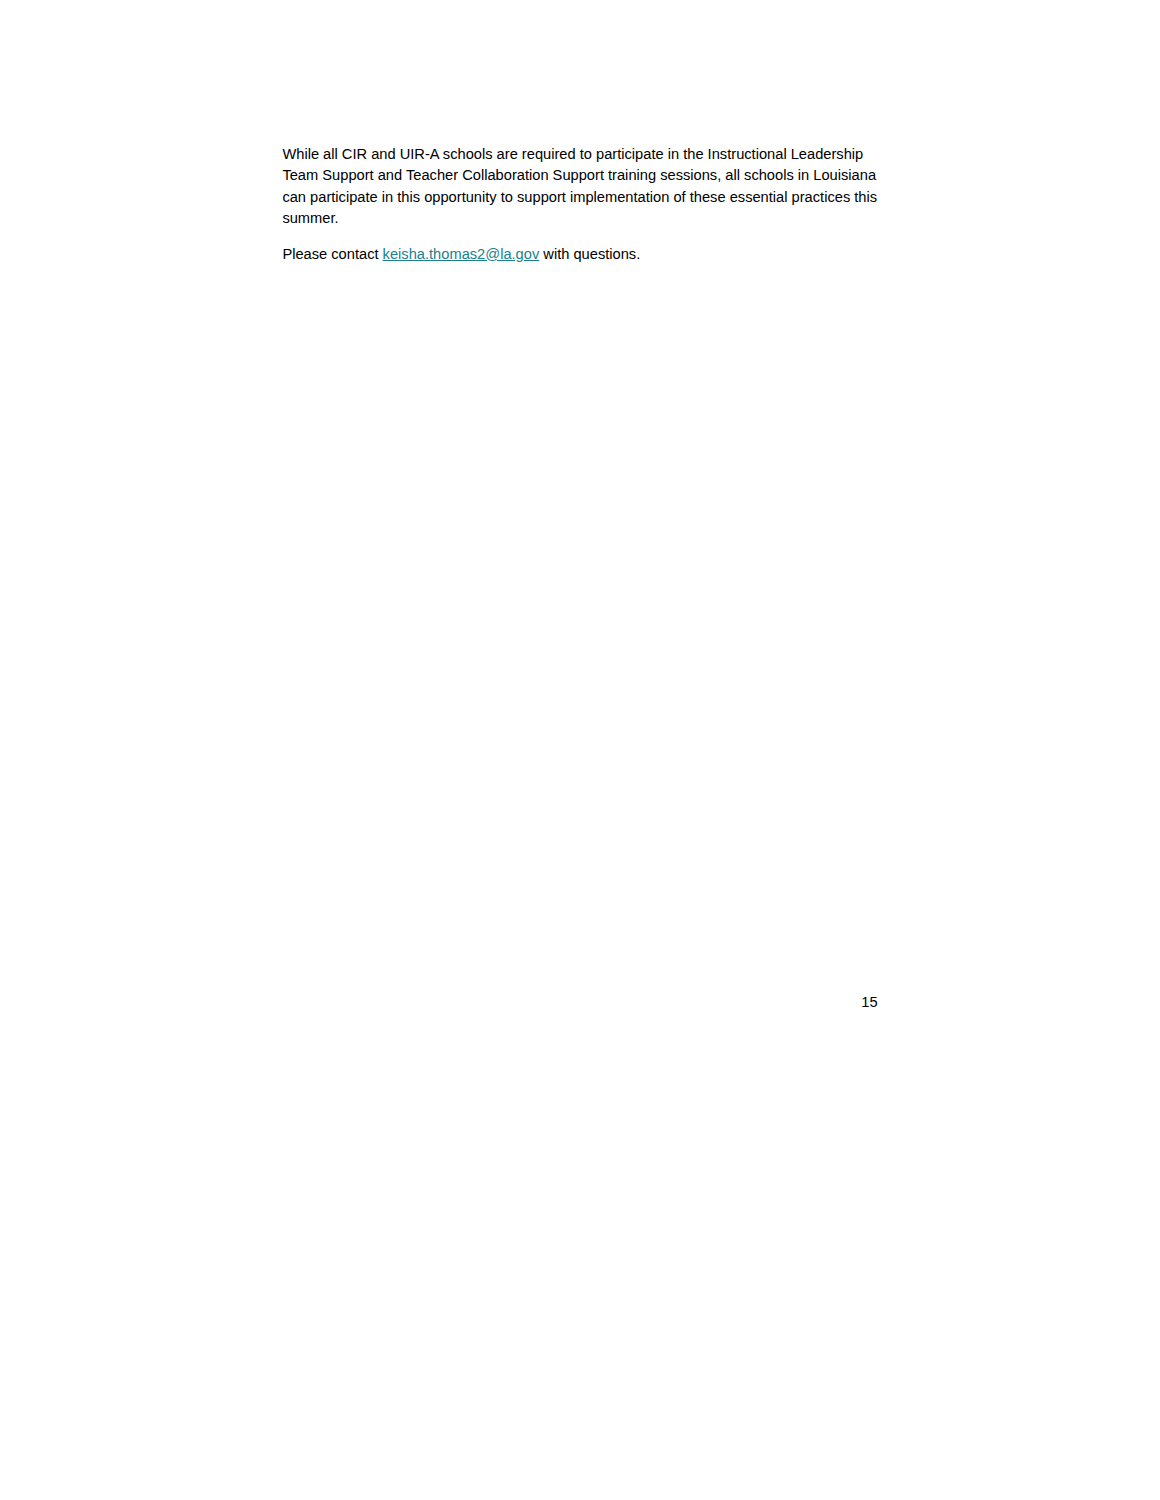While all CIR and UIR-A schools are required to participate in the Instructional Leadership Team Support and Teacher Collaboration Support training sessions, all schools in Louisiana can participate in this opportunity to support implementation of these essential practices this summer.
Please contact keisha.thomas2@la.gov with questions.
15